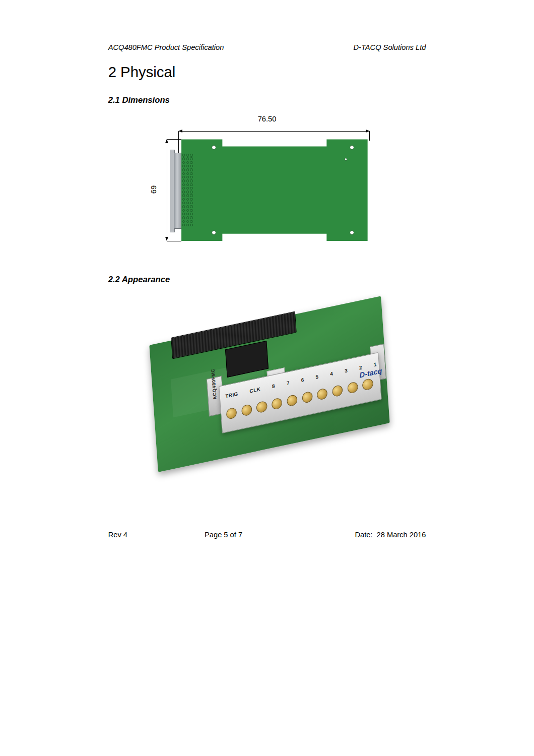ACQ480FMC Product Specification D-TACQ Solutions Ltd
2 Physical
2.1 Dimensions
76.50
69
2.2 Appearance
TRIG CLK 8 7 6 5 4 3 2 1
D-tacq
ACQ480FMC
Rev 4 Page 5 of 7 Date: 28 March 2016